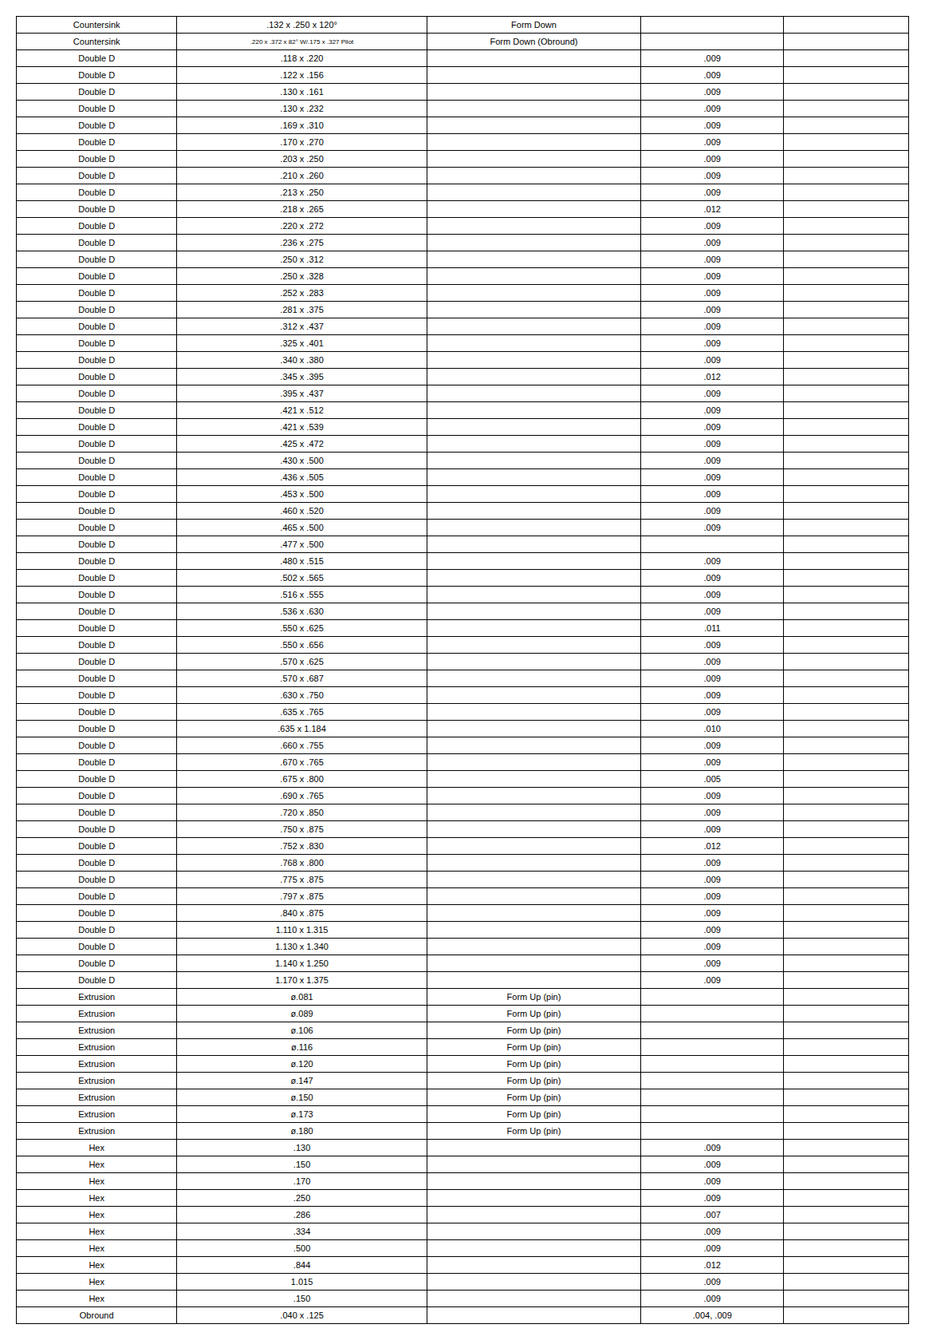| Countersink | .132 x .250 x 120° | Form Down | | |
| Countersink | .220 x .372 x 82° W/.175 x .327 Pilot | Form Down (Obround) | | |
| Double D | .118 x .220 | | .009 | |
| Double D | .122 x .156 | | .009 | |
| Double D | .130 x .161 | | .009 | |
| Double D | .130 x .232 | | .009 | |
| Double D | .169 x .310 | | .009 | |
| Double D | .170 x .270 | | .009 | |
| Double D | .203 x .250 | | .009 | |
| Double D | .210 x .260 | | .009 | |
| Double D | .213 x .250 | | .009 | |
| Double D | .218 x .265 | | .012 | |
| Double D | .220 x .272 | | .009 | |
| Double D | .236 x .275 | | .009 | |
| Double D | .250 x .312 | | .009 | |
| Double D | .250 x .328 | | .009 | |
| Double D | .252 x .283 | | .009 | |
| Double D | .281 x .375 | | .009 | |
| Double D | .312 x .437 | | .009 | |
| Double D | .325 x .401 | | .009 | |
| Double D | .340 x .380 | | .009 | |
| Double D | .345 x .395 | | .012 | |
| Double D | .395 x .437 | | .009 | |
| Double D | .421 x .512 | | .009 | |
| Double D | .421 x .539 | | .009 | |
| Double D | .425 x .472 | | .009 | |
| Double D | .430 x .500 | | .009 | |
| Double D | .436 x .505 | | .009 | |
| Double D | .453 x .500 | | .009 | |
| Double D | .460 x .520 | | .009 | |
| Double D | .465 x .500 | | .009 | |
| Double D | .477 x .500 | | | |
| Double D | .480 x .515 | | .009 | |
| Double D | .502 x .565 | | .009 | |
| Double D | .516 x .555 | | .009 | |
| Double D | .536 x .630 | | .009 | |
| Double D | .550 x .625 | | .011 | |
| Double D | .550 x .656 | | .009 | |
| Double D | .570 x .625 | | .009 | |
| Double D | .570 x .687 | | .009 | |
| Double D | .630 x .750 | | .009 | |
| Double D | .635 x .765 | | .009 | |
| Double D | .635 x 1.184 | | .010 | |
| Double D | .660 x .755 | | .009 | |
| Double D | .670 x .765 | | .009 | |
| Double D | .675 x .800 | | .005 | |
| Double D | .690 x .765 | | .009 | |
| Double D | .720 x .850 | | .009 | |
| Double D | .750 x .875 | | .009 | |
| Double D | .752 x .830 | | .012 | |
| Double D | .768 x .800 | | .009 | |
| Double D | .775 x .875 | | .009 | |
| Double D | .797 x .875 | | .009 | |
| Double D | .840 x .875 | | .009 | |
| Double D | 1.110 x 1.315 | | .009 | |
| Double D | 1.130 x 1.340 | | .009 | |
| Double D | 1.140 x 1.250 | | .009 | |
| Double D | 1.170 x 1.375 | | .009 | |
| Extrusion | ø.081 | Form Up (pin) | | |
| Extrusion | ø.089 | Form Up (pin) | | |
| Extrusion | ø.106 | Form Up (pin) | | |
| Extrusion | ø.116 | Form Up (pin) | | |
| Extrusion | ø.120 | Form Up (pin) | | |
| Extrusion | ø.147 | Form Up (pin) | | |
| Extrusion | ø.150 | Form Up (pin) | | |
| Extrusion | ø.173 | Form Up (pin) | | |
| Extrusion | ø.180 | Form Up (pin) | | |
| Hex | .130 | | .009 | |
| Hex | .150 | | .009 | |
| Hex | .170 | | .009 | |
| Hex | .250 | | .009 | |
| Hex | .286 | | .007 | |
| Hex | .334 | | .009 | |
| Hex | .500 | | .009 | |
| Hex | .844 | | .012 | |
| Hex | 1.015 | | .009 | |
| Hex | .150 | | .009 | |
| Obround | .040 x .125 | | .004, .009 | |